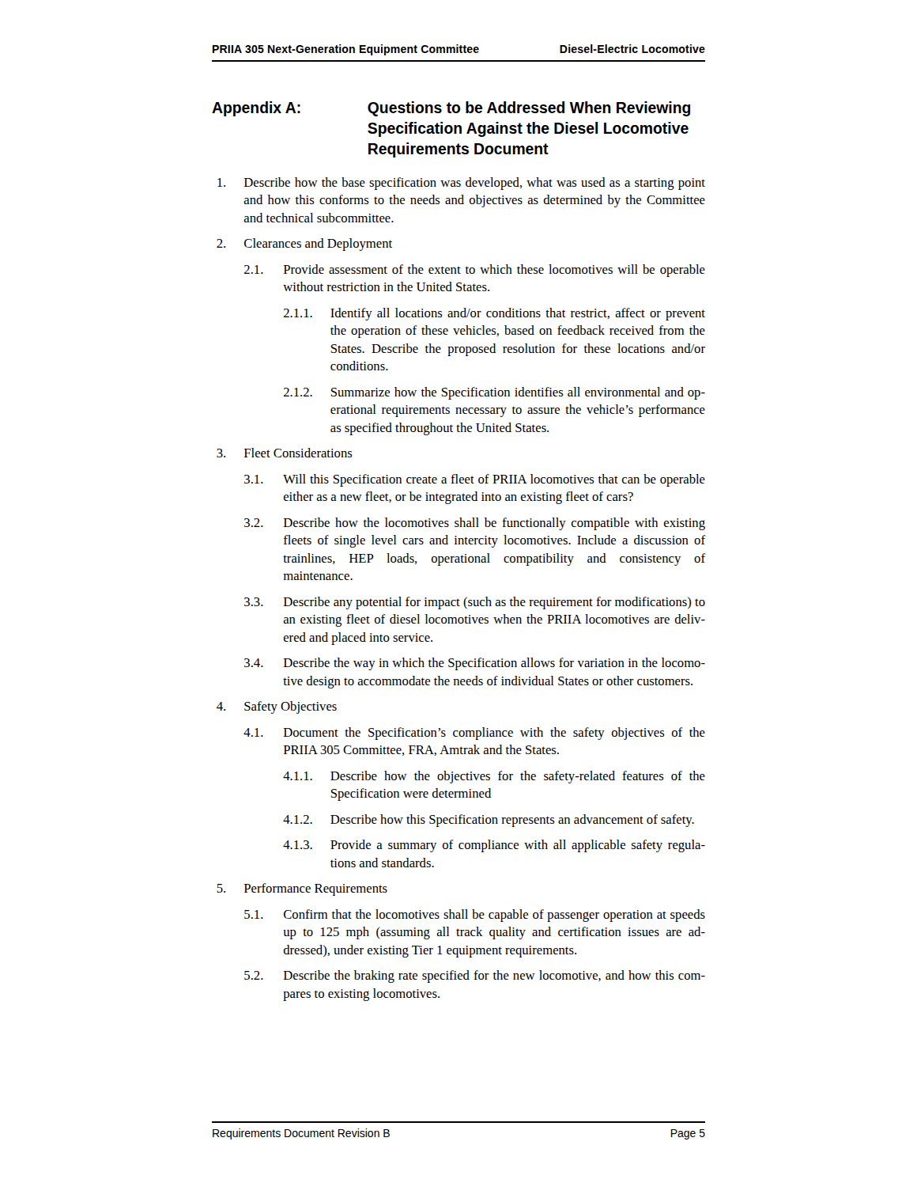PRIIA 305 Next-Generation Equipment Committee Diesel-Electric Locomotive
Appendix A: Questions to be Addressed When Reviewing Specification Against the Diesel Locomotive Requirements Document
1.
Describe how the base specification was developed, what was used as a starting point and how this conforms to the needs and objectives as determined by the Committee and technical subcommittee.
2.
Clearances and Deployment
2.1.
Provide assessment of the extent to which these locomotives will be operable without restriction in the United States.
2.1.1.
Identify all locations and/or conditions that restrict, affect or prevent the operation of these vehicles, based on feedback received from the States. Describe the proposed resolution for these locations and/or conditions.
2.1.2.
Summarize how the Specification identifies all environmental and operational requirements necessary to assure the vehicle’s performance as specified throughout the United States.
3.
Fleet Considerations
3.1.
Will this Specification create a fleet of PRIIA locomotives that can be operable either as a new fleet, or be integrated into an existing fleet of cars?
3.2.
Describe how the locomotives shall be functionally compatible with existing fleets of single level cars and intercity locomotives. Include a discussion of trainlines, HEP loads, operational compatibility and consistency of maintenance.
3.3.
Describe any potential for impact (such as the requirement for modifications) to an existing fleet of diesel locomotives when the PRIIA locomotives are delivered and placed into service.
3.4.
Describe the way in which the Specification allows for variation in the locomotive design to accommodate the needs of individual States or other customers.
4.
Safety Objectives
4.1.
Document the Specification’s compliance with the safety objectives of the PRIIA 305 Committee, FRA, Amtrak and the States.
4.1.1.
Describe how the objectives for the safety-related features of the Specification were determined
4.1.2.
Describe how this Specification represents an advancement of safety.
4.1.3.
Provide a summary of compliance with all applicable safety regulations and standards.
5.
Performance Requirements
5.1.
Confirm that the locomotives shall be capable of passenger operation at speeds up to 125 mph (assuming all track quality and certification issues are addressed), under existing Tier 1 equipment requirements.
5.2.
Describe the braking rate specified for the new locomotive, and how this compares to existing locomotives.
Requirements Document Revision B Page 5